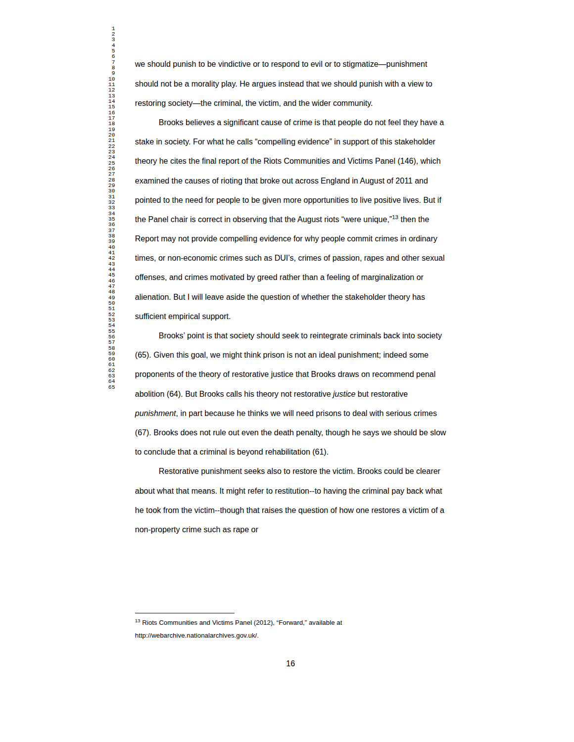12345 678910 1112131415 1617181920 2122232425 2627282930 3132333435 3637383940 4142434445 4647484950 5152535455 5657585960 6162636465
we should punish to be vindictive or to respond to evil or to stigmatize—punishment should not be a morality play. He argues instead that we should punish with a view to restoring society—the criminal, the victim, and the wider community.
Brooks believes a significant cause of crime is that people do not feel they have a stake in society. For what he calls “compelling evidence” in support of this stakeholder theory he cites the final report of the Riots Communities and Victims Panel (146), which examined the causes of rioting that broke out across England in August of 2011 and pointed to the need for people to be given more opportunities to live positive lives. But if the Panel chair is correct in observing that the August riots “were unique,”13 then the Report may not provide compelling evidence for why people commit crimes in ordinary times, or non-economic crimes such as DUI’s, crimes of passion, rapes and other sexual offenses, and crimes motivated by greed rather than a feeling of marginalization or alienation. But I will leave aside the question of whether the stakeholder theory has sufficient empirical support.
Brooks’ point is that society should seek to reintegrate criminals back into society (65). Given this goal, we might think prison is not an ideal punishment; indeed some proponents of the theory of restorative justice that Brooks draws on recommend penal abolition (64). But Brooks calls his theory not restorative justice but restorative punishment, in part because he thinks we will need prisons to deal with serious crimes (67). Brooks does not rule out even the death penalty, though he says we should be slow to conclude that a criminal is beyond rehabilitation (61).
Restorative punishment seeks also to restore the victim. Brooks could be clearer about what that means. It might refer to restitution--to having the criminal pay back what he took from the victim--though that raises the question of how one restores a victim of a non-property crime such as rape or
13 Riots Communities and Victims Panel (2012), “Forward,” available at
http://webarchive.nationalarchives.gov.uk/.
16